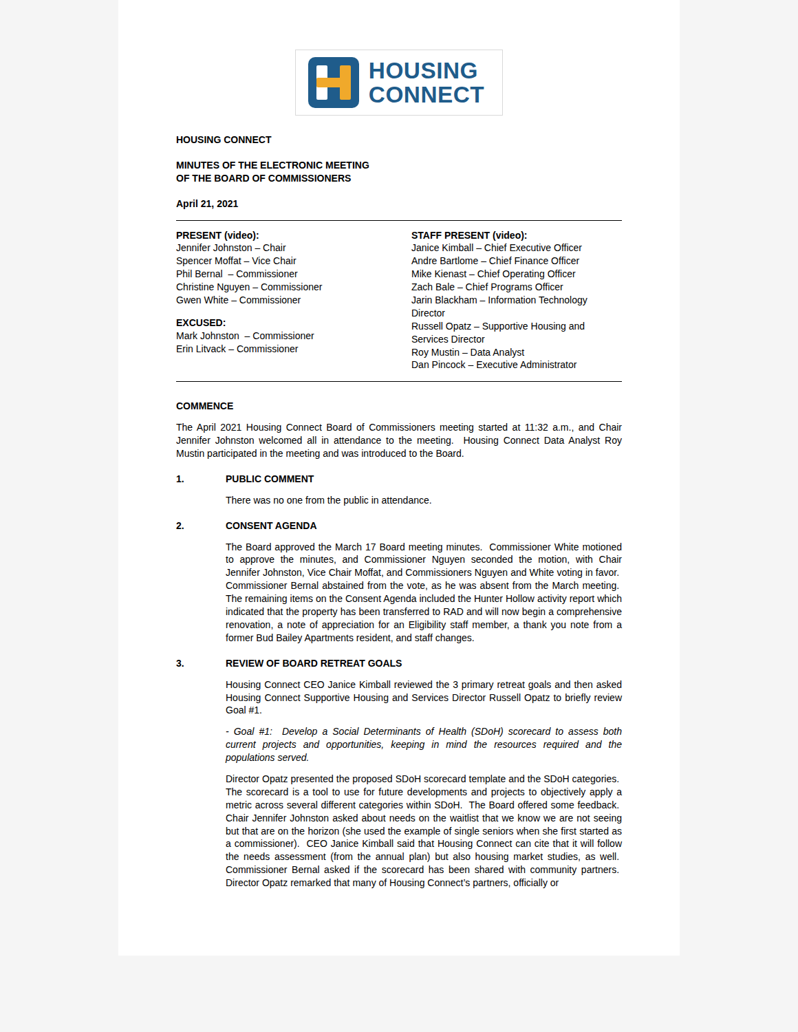HOUSING CONNECT
HOUSING CONNECT
MINUTES OF THE ELECTRONIC MEETING
OF THE BOARD OF COMMISSIONERS
April 21, 2021
| PRESENT (video): Jennifer Johnston – Chair Spencer Moffat – Vice Chair Phil Bernal – Commissioner Christine Nguyen – Commissioner Gwen White – Commissioner EXCUSED: Mark Johnston – Commissioner Erin Litvack – Commissioner | STAFF PRESENT (video): Janice Kimball – Chief Executive Officer Andre Bartlome – Chief Finance Officer Mike Kienast – Chief Operating Officer Zach Bale – Chief Programs Officer Jarin Blackham – Information Technology Director Russell Opatz – Supportive Housing and Services Director Roy Mustin – Data Analyst Dan Pincock – Executive Administrator |
COMMENCE
The April 2021 Housing Connect Board of Commissioners meeting started at 11:32 a.m., and Chair Jennifer Johnston welcomed all in attendance to the meeting. Housing Connect Data Analyst Roy Mustin participated in the meeting and was introduced to the Board.
1.
PUBLIC COMMENT
There was no one from the public in attendance.
2.
CONSENT AGENDA
The Board approved the March 17 Board meeting minutes. Commissioner White motioned to approve the minutes, and Commissioner Nguyen seconded the motion, with Chair Jennifer Johnston, Vice Chair Moffat, and Commissioners Nguyen and White voting in favor. Commissioner Bernal abstained from the vote, as he was absent from the March meeting. The remaining items on the Consent Agenda included the Hunter Hollow activity report which indicated that the property has been transferred to RAD and will now begin a comprehensive renovation, a note of appreciation for an Eligibility staff member, a thank you note from a former Bud Bailey Apartments resident, and staff changes.
3.
REVIEW OF BOARD RETREAT GOALS
Housing Connect CEO Janice Kimball reviewed the 3 primary retreat goals and then asked Housing Connect Supportive Housing and Services Director Russell Opatz to briefly review Goal #1.
- Goal #1: Develop a Social Determinants of Health (SDoH) scorecard to assess both current projects and opportunities, keeping in mind the resources required and the populations served.
Director Opatz presented the proposed SDoH scorecard template and the SDoH categories. The scorecard is a tool to use for future developments and projects to objectively apply a metric across several different categories within SDoH. The Board offered some feedback. Chair Jennifer Johnston asked about needs on the waitlist that we know we are not seeing but that are on the horizon (she used the example of single seniors when she first started as a commissioner). CEO Janice Kimball said that Housing Connect can cite that it will follow the needs assessment (from the annual plan) but also housing market studies, as well. Commissioner Bernal asked if the scorecard has been shared with community partners. Director Opatz remarked that many of Housing Connect’s partners, officially or